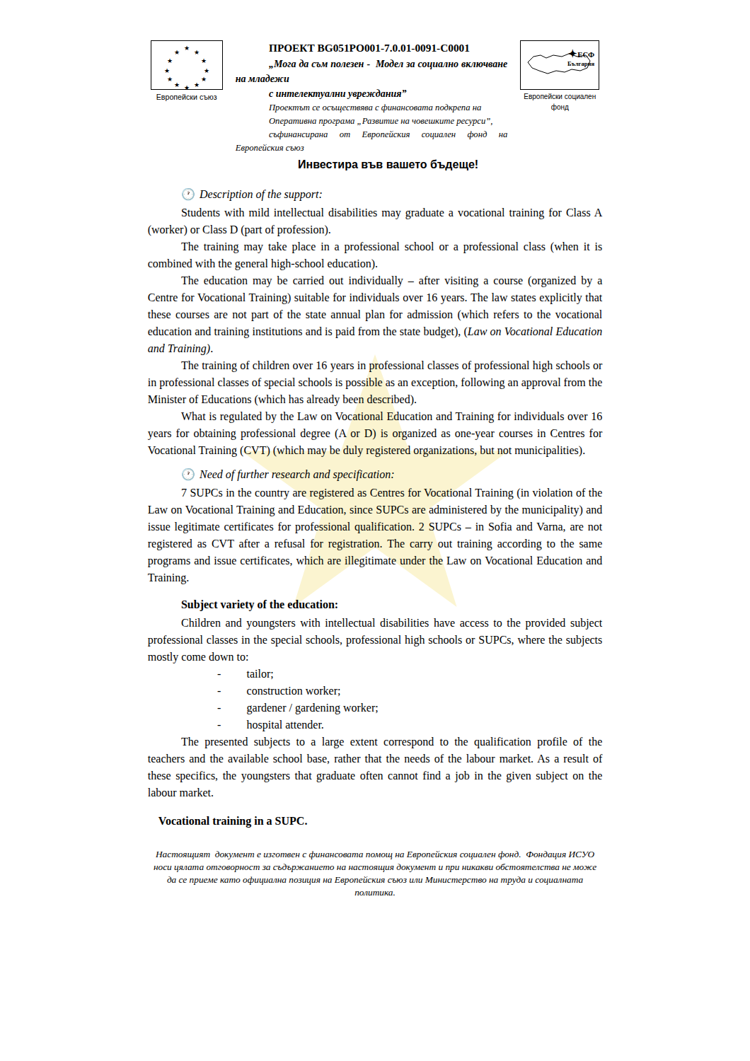★ ★ ★ ★ ★ ★ ★ ★ ★ ★ ★ ★
Европейски съюз
ПРОЕКТ BG051PO001-7.0.01-0091-C0001
„Мога да съм полезен - Модел за социално включване на младежи
с интелектуални увреждания”
Проектът се осъществява с финансовата подкрепа на
Оперативна програма „Развитие на човешките ресурси”,
съфинансирана от Европейския социален фонд на Европейския съюз
Инвестира във вашето бъдеще!
✦ЕСФ
България
Европейски социален фонд
🕐Description of the support:
Students with mild intellectual disabilities may graduate a vocational training for Class A (worker) or Class D (part of profession).
The training may take place in a professional school or a professional class (when it is combined with the general high-school education).
The education may be carried out individually – after visiting a course (organized by a Centre for Vocational Training) suitable for individuals over 16 years. The law states explicitly that these courses are not part of the state annual plan for admission (which refers to the vocational education and training institutions and is paid from the state budget), (Law on Vocational Education and Training).
The training of children over 16 years in professional classes of professional high schools or in professional classes of special schools is possible as an exception, following an approval from the Minister of Educations (which has already been described).
What is regulated by the Law on Vocational Education and Training for individuals over 16 years for obtaining professional degree (A or D) is organized as one-year courses in Centres for Vocational Training (CVT) (which may be duly registered organizations, but not municipalities).
🕐Need of further research and specification:
7 SUPCs in the country are registered as Centres for Vocational Training (in violation of the Law on Vocational Training and Education, since SUPCs are administered by the municipality) and issue legitimate certificates for professional qualification. 2 SUPCs – in Sofia and Varna, are not registered as CVT after a refusal for registration. The carry out training according to the same programs and issue certificates, which are illegitimate under the Law on Vocational Education and Training.
Subject variety of the education:
Children and youngsters with intellectual disabilities have access to the provided subject professional classes in the special schools, professional high schools or SUPCs, where the subjects mostly come down to:
tailor;
construction worker;
gardener / gardening worker;
hospital attender.
The presented subjects to a large extent correspond to the qualification profile of the teachers and the available school base, rather that the needs of the labour market. As a result of these specifics, the youngsters that graduate often cannot find a job in the given subject on the labour market.
Vocational training in a SUPC.
Настоящият документ е изготвен с финансовата помощ на Европейския социален фонд. Фондация ИСУО носи цялата отговорност за съдържанието на настоящия документ и при никакви обстоятелства не може да се приеме като официална позиция на Европейския съюз или Министерство на труда и социалната политика.